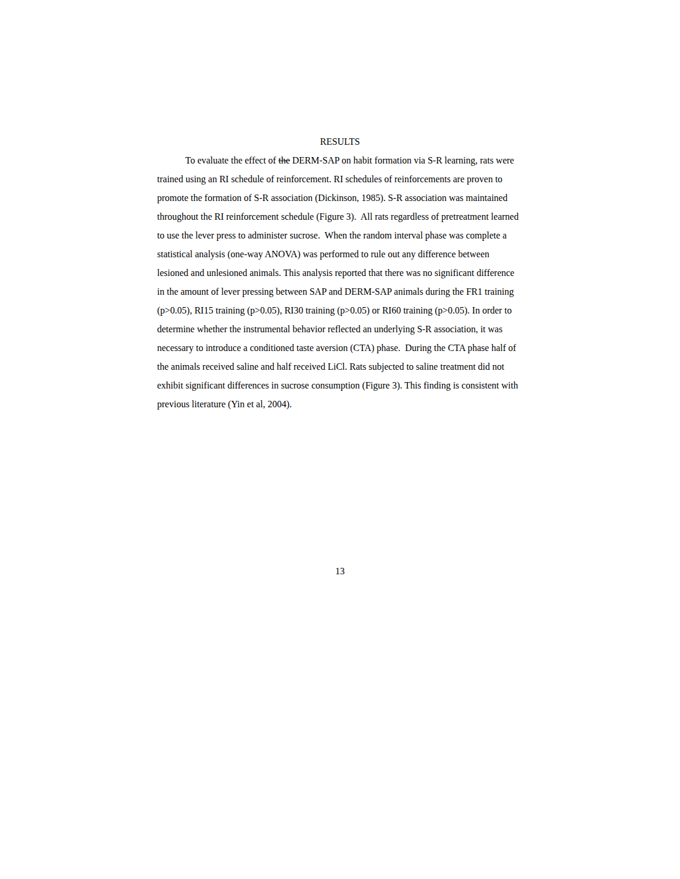RESULTS
To evaluate the effect of the DERM-SAP on habit formation via S-R learning, rats were trained using an RI schedule of reinforcement. RI schedules of reinforcements are proven to promote the formation of S-R association (Dickinson, 1985). S-R association was maintained throughout the RI reinforcement schedule (Figure 3). All rats regardless of pretreatment learned to use the lever press to administer sucrose. When the random interval phase was complete a statistical analysis (one-way ANOVA) was performed to rule out any difference between lesioned and unlesioned animals. This analysis reported that there was no significant difference in the amount of lever pressing between SAP and DERM-SAP animals during the FR1 training (p>0.05), RI15 training (p>0.05), RI30 training (p>0.05) or RI60 training (p>0.05). In order to determine whether the instrumental behavior reflected an underlying S-R association, it was necessary to introduce a conditioned taste aversion (CTA) phase. During the CTA phase half of the animals received saline and half received LiCl. Rats subjected to saline treatment did not exhibit significant differences in sucrose consumption (Figure 3). This finding is consistent with previous literature (Yin et al, 2004).
13